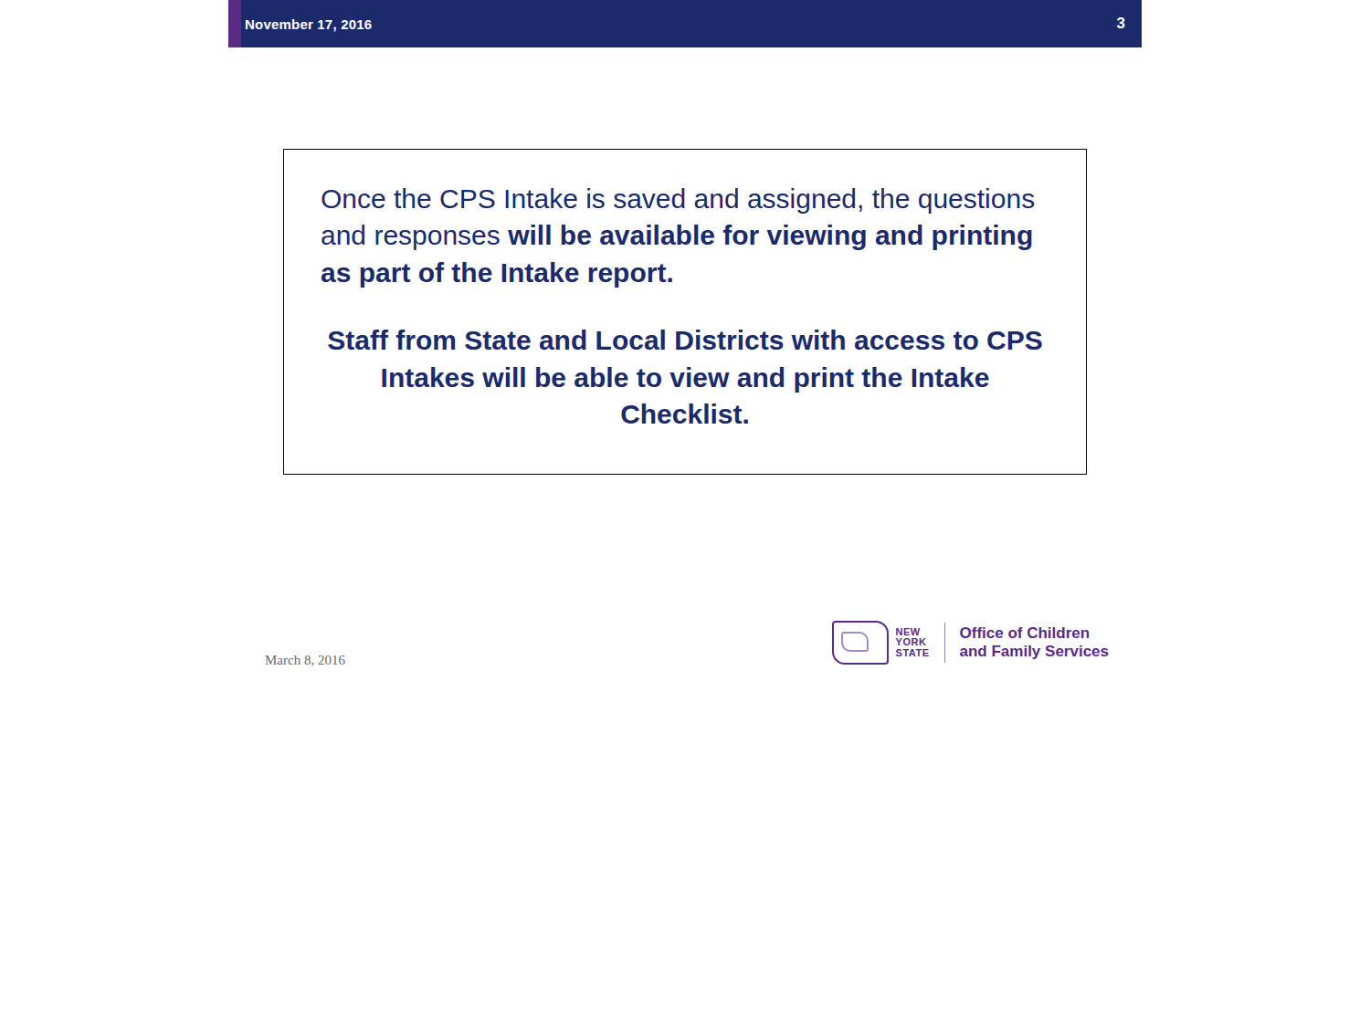November 17, 2016
3
Once the CPS Intake is saved and assigned, the questions and responses will be available for viewing and printing as part of the Intake report.
Staff from State and Local Districts with access to CPS Intakes will be able to view and print the Intake Checklist.
March 8, 2016
New
York
State
Office of Children
and Family Services